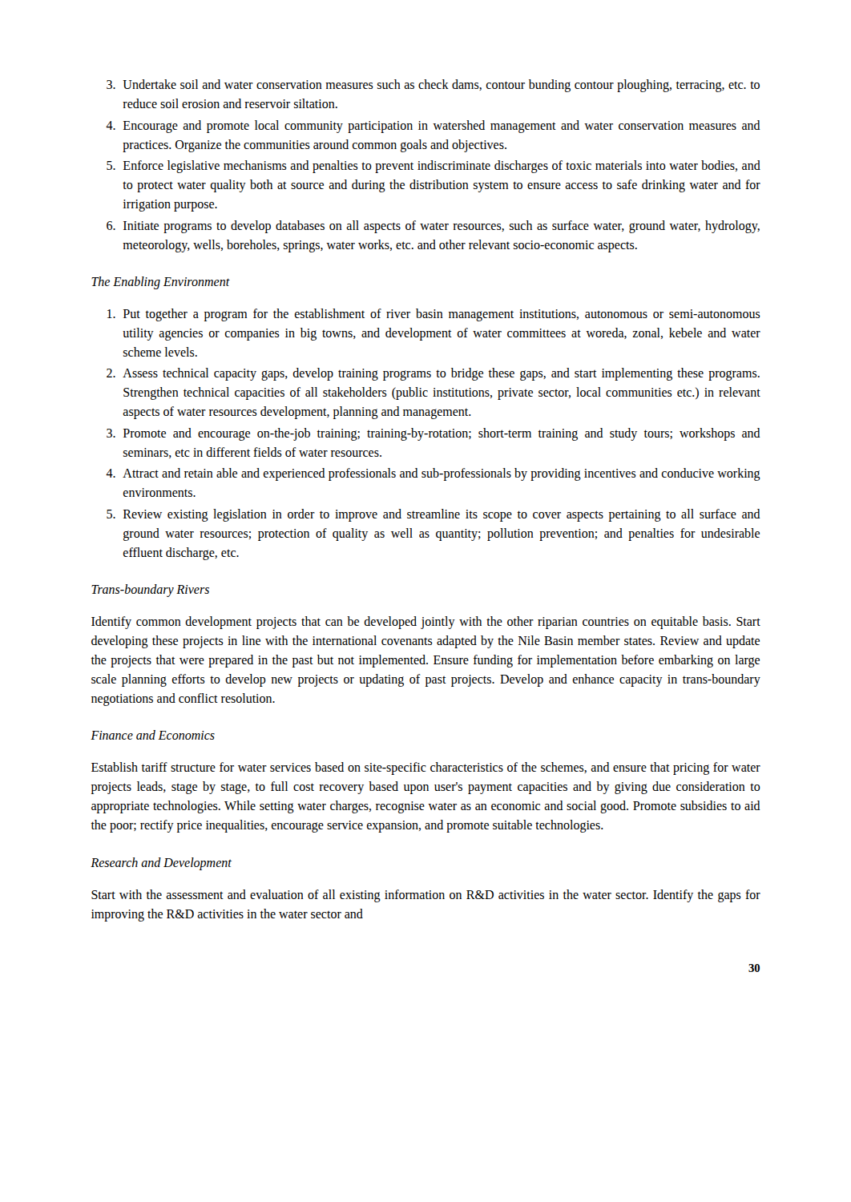Undertake soil and water conservation measures such as check dams, contour bunding contour ploughing, terracing, etc. to reduce soil erosion and reservoir siltation.
Encourage and promote local community participation in watershed management and water conservation measures and practices. Organize the communities around common goals and objectives.
Enforce legislative mechanisms and penalties to prevent indiscriminate discharges of toxic materials into water bodies, and to protect water quality both at source and during the distribution system to ensure access to safe drinking water and for irrigation purpose.
Initiate programs to develop databases on all aspects of water resources, such as surface water, ground water, hydrology, meteorology, wells, boreholes, springs, water works, etc. and other relevant socio-economic aspects.
The Enabling Environment
Put together a program for the establishment of river basin management institutions, autonomous or semi-autonomous utility agencies or companies in big towns, and development of water committees at woreda, zonal, kebele and water scheme levels.
Assess technical capacity gaps, develop training programs to bridge these gaps, and start implementing these programs. Strengthen technical capacities of all stakeholders (public institutions, private sector, local communities etc.) in relevant aspects of water resources development, planning and management.
Promote and encourage on-the-job training; training-by-rotation; short-term training and study tours; workshops and seminars, etc in different fields of water resources.
Attract and retain able and experienced professionals and sub-professionals by providing incentives and conducive working environments.
Review existing legislation in order to improve and streamline its scope to cover aspects pertaining to all surface and ground water resources; protection of quality as well as quantity; pollution prevention; and penalties for undesirable effluent discharge, etc.
Trans-boundary Rivers
Identify common development projects that can be developed jointly with the other riparian countries on equitable basis. Start developing these projects in line with the international covenants adapted by the Nile Basin member states. Review and update the projects that were prepared in the past but not implemented. Ensure funding for implementation before embarking on large scale planning efforts to develop new projects or updating of past projects. Develop and enhance capacity in trans-boundary negotiations and conflict resolution.
Finance and Economics
Establish tariff structure for water services based on site-specific characteristics of the schemes, and ensure that pricing for water projects leads, stage by stage, to full cost recovery based upon user's payment capacities and by giving due consideration to appropriate technologies. While setting water charges, recognise water as an economic and social good. Promote subsidies to aid the poor; rectify price inequalities, encourage service expansion, and promote suitable technologies.
Research and Development
Start with the assessment and evaluation of all existing information on R&D activities in the water sector. Identify the gaps for improving the R&D activities in the water sector and
30